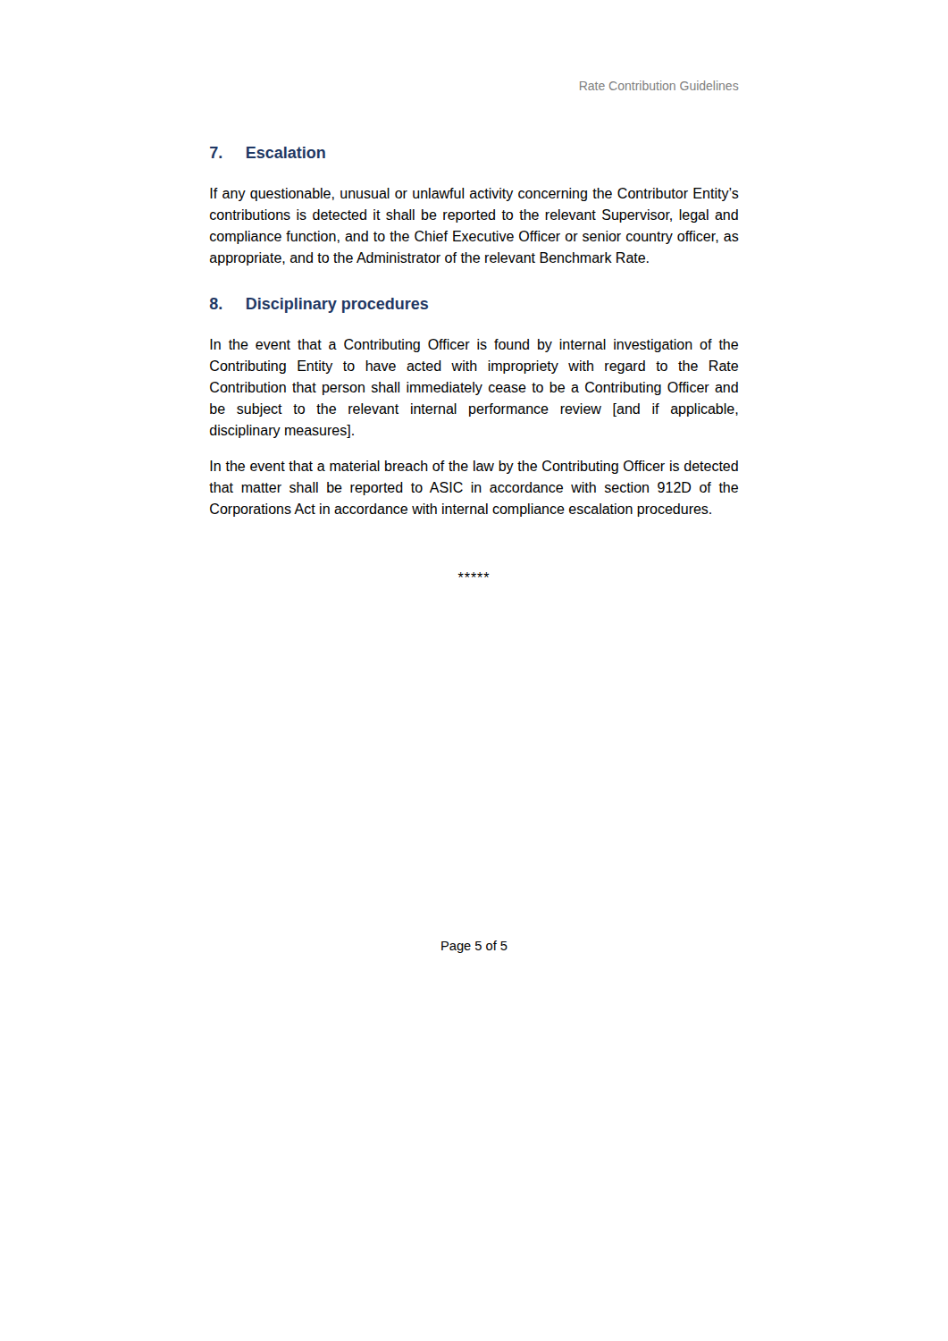Rate Contribution Guidelines
7. Escalation
If any questionable, unusual or unlawful activity concerning the Contributor Entity’s contributions is detected it shall be reported to the relevant Supervisor, legal and compliance function, and to the Chief Executive Officer or senior country officer, as appropriate, and to the Administrator of the relevant Benchmark Rate.
8. Disciplinary procedures
In the event that a Contributing Officer is found by internal investigation of the Contributing Entity to have acted with impropriety with regard to the Rate Contribution that person shall immediately cease to be a Contributing Officer and be subject to the relevant internal performance review [and if applicable, disciplinary measures].
In the event that a material breach of the law by the Contributing Officer is detected that matter shall be reported to ASIC in accordance with section 912D of the Corporations Act in accordance with internal compliance escalation procedures.
*****
Page 5 of 5